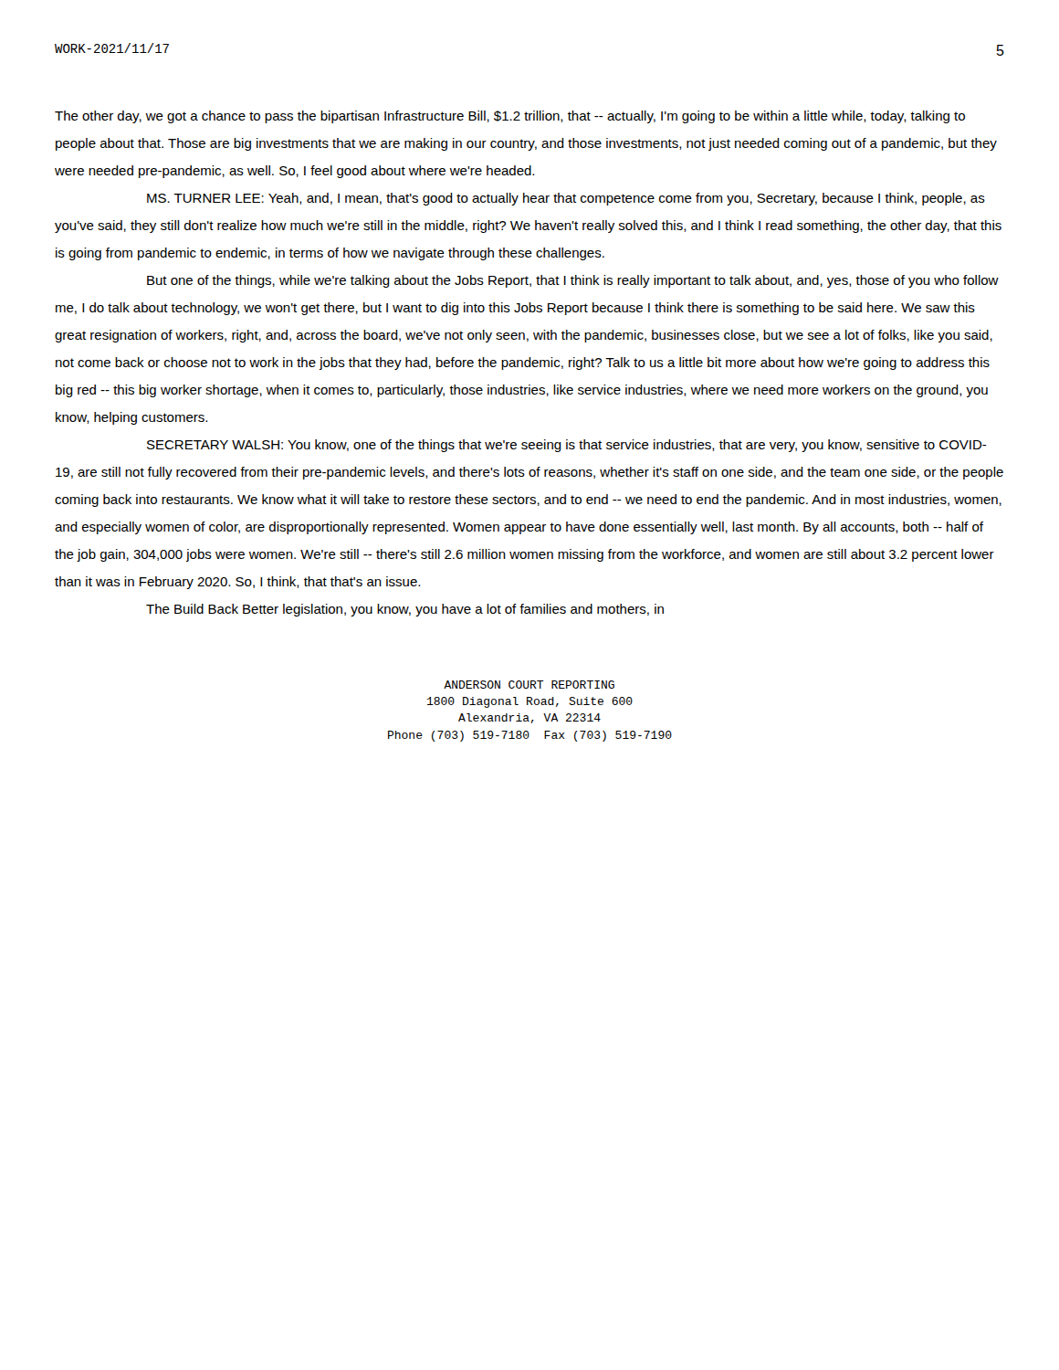WORK-2021/11/17 5
The other day, we got a chance to pass the bipartisan Infrastructure Bill, $1.2 trillion, that -- actually, I'm going to be within a little while, today, talking to people about that. Those are big investments that we are making in our country, and those investments, not just needed coming out of a pandemic, but they were needed pre-pandemic, as well. So, I feel good about where we're headed.
MS. TURNER LEE: Yeah, and, I mean, that's good to actually hear that competence come from you, Secretary, because I think, people, as you've said, they still don't realize how much we're still in the middle, right? We haven't really solved this, and I think I read something, the other day, that this is going from pandemic to endemic, in terms of how we navigate through these challenges.
But one of the things, while we're talking about the Jobs Report, that I think is really important to talk about, and, yes, those of you who follow me, I do talk about technology, we won't get there, but I want to dig into this Jobs Report because I think there is something to be said here. We saw this great resignation of workers, right, and, across the board, we've not only seen, with the pandemic, businesses close, but we see a lot of folks, like you said, not come back or choose not to work in the jobs that they had, before the pandemic, right? Talk to us a little bit more about how we're going to address this big red -- this big worker shortage, when it comes to, particularly, those industries, like service industries, where we need more workers on the ground, you know, helping customers.
SECRETARY WALSH: You know, one of the things that we're seeing is that service industries, that are very, you know, sensitive to COVID-19, are still not fully recovered from their pre-pandemic levels, and there's lots of reasons, whether it's staff on one side, and the team one side, or the people coming back into restaurants. We know what it will take to restore these sectors, and to end -- we need to end the pandemic. And in most industries, women, and especially women of color, are disproportionally represented. Women appear to have done essentially well, last month. By all accounts, both -- half of the job gain, 304,000 jobs were women. We're still -- there's still 2.6 million women missing from the workforce, and women are still about 3.2 percent lower than it was in February 2020. So, I think, that that's an issue.
The Build Back Better legislation, you know, you have a lot of families and mothers, in
ANDERSON COURT REPORTING
1800 Diagonal Road, Suite 600
Alexandria, VA 22314
Phone (703) 519-7180 Fax (703) 519-7190